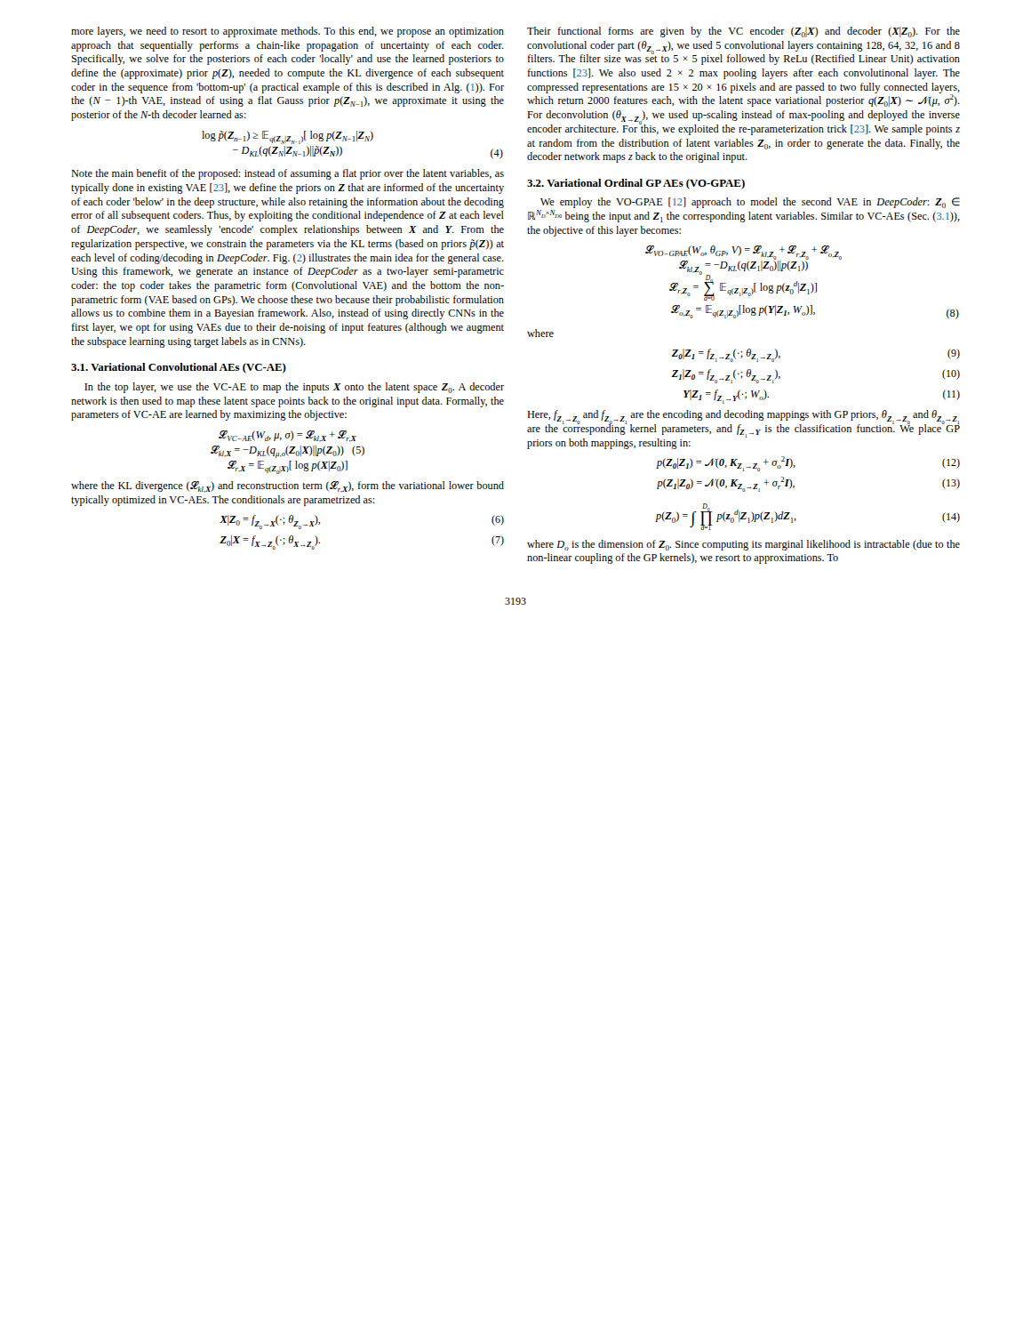more layers, we need to resort to approximate methods. To this end, we propose an optimization approach that sequentially performs a chain-like propagation of uncertainty of each coder. Specifically, we solve for the posteriors of each coder 'locally' and use the learned posteriors to define the (approximate) prior p(Z), needed to compute the KL divergence of each subsequent coder in the sequence from 'bottom-up' (a practical example of this is described in Alg. (1)). For the (N − 1)-th VAE, instead of using a flat Gauss prior p(ZN−1), we approximate it using the posterior of the N-th decoder learned as:
log p̃(Zn−1) ≥ 𝔼q(ZN|ZN−1)[ log p(ZN−1|ZN) − DKL(q(ZN|ZN−1)||p̃(ZN)) (4)
Note the main benefit of the proposed: instead of assuming a flat prior over the latent variables, as typically done in existing VAE [23], we define the priors on Z that are informed of the uncertainty of each coder 'below' in the deep structure, while also retaining the information about the decoding error of all subsequent coders. Thus, by exploiting the conditional independence of Z at each level of DeepCoder, we seamlessly 'encode' complex relationships between X and Y. From the regularization perspective, we constrain the parameters via the KL terms (based on priors p̃(Z)) at each level of coding/decoding in DeepCoder. Fig. (2) illustrates the main idea for the general case. Using this framework, we generate an instance of DeepCoder as a two-layer semi-parametric coder: the top coder takes the parametric form (Convolutional VAE) and the bottom the non-parametric form (VAE based on GPs). We choose these two because their probabilistic formulation allows us to combine them in a Bayesian framework. Also, instead of using directly CNNs in the first layer, we opt for using VAEs due to their de-noising of input features (although we augment the subspace learning using target labels as in CNNs).
3.1. Variational Convolutional AEs (VC-AE)
In the top layer, we use the VC-AE to map the inputs X onto the latent space Z0. A decoder network is then used to map these latent space points back to the original input data. Formally, the parameters of VC-AE are learned by maximizing the objective:
𝓛VC−AE(Wd, μ, σ) = 𝓛kl,X + 𝓛r,X 𝓛kl,X = −DKL(qμ,σ(Z0|X)||p(Z0)) (5) 𝓛r,X = 𝔼q(Z0|X)[ log p(X|Z0)]
where the KL divergence (𝓛kl,X) and reconstruction term (𝓛r,X), form the variational lower bound typically optimized in VC-AEs. The conditionals are parametrized as:
X|Z0 = fZ0→X(·; θZ0→X),
(6)
Z0|X = fX→Z0(·; θX→Z0).
(7)
Their functional forms are given by the VC encoder (Z0|X) and decoder (X|Z0). For the convolutional coder part (θZ0→X), we used 5 convolutional layers containing 128, 64, 32, 16 and 8 filters. The filter size was set to 5 × 5 pixel followed by ReLu (Rectified Linear Unit) activation functions [23]. We also used 2 × 2 max pooling layers after each convolutinonal layer. The compressed representations are 15 × 20 × 16 pixels and are passed to two fully connected layers, which return 2000 features each, with the latent space variational posterior q(Z0|X) ∼ 𝒩(μ, σ2). For deconvolution (θX→Z0), we used up-scaling instead of max-pooling and deployed the inverse encoder architecture. For this, we exploited the re-parameterization trick [23]. We sample points z at random from the distribution of latent variables Z0, in order to generate the data. Finally, the decoder network maps z back to the original input.
3.2. Variational Ordinal GP AEs (VO-GPAE)
We employ the VO-GPAE [12] approach to model the second VAE in DeepCoder: Z0 ∈ ℝND×ND0 being the input and Z1 the corresponding latent variables. Similar to VC-AEs (Sec. (3.1)), the objective of this layer becomes:
𝓛VO−GPAE(Wo, θGP, V) = 𝓛kl,Z0 + 𝓛r,Z0 + 𝓛o,Z0 𝓛kl,Z0 = −DKL(q(Z1|Z0)||p(Z1)) 𝓛r,Z0 = D0∑d=0 𝔼q(Z1|Z0)[ log p(z0d|Z1)] 𝓛o,Z0 = 𝔼q(Z1|Z0)[log p(Y|Z1, Wo)], (8)
where
Z0|Z1 = fZ1→Z0(·; θZ1→Z0),
(9)
Z1|Z0 = fZ0→Z1(·; θZ0→Z1),
(10)
Y|Z1 = fZ1→Y(·; Wo).
(11)
Here, fZ1→Z0 and fZ0→Z1 are the encoding and decoding mappings with GP priors, θZ1→Z0 and θZ0→Z1 are the corresponding kernel parameters, and fZ1→Y is the classification function. We place GP priors on both mappings, resulting in:
p(Z0|Z1) = 𝒩(0, KZ1→Z0 + σo2I),
(12)
p(Z1|Z0) = 𝒩(0, KZ0→Z1 + σr2I),
(13)
p(Z0) = ∫ D0∏d=1 p(z0d|Z1)p(Z1)dZ1,
(14)
where Do is the dimension of Z0. Since computing its marginal likelihood is intractable (due to the non-linear coupling of the GP kernels), we resort to approximations. To
3193